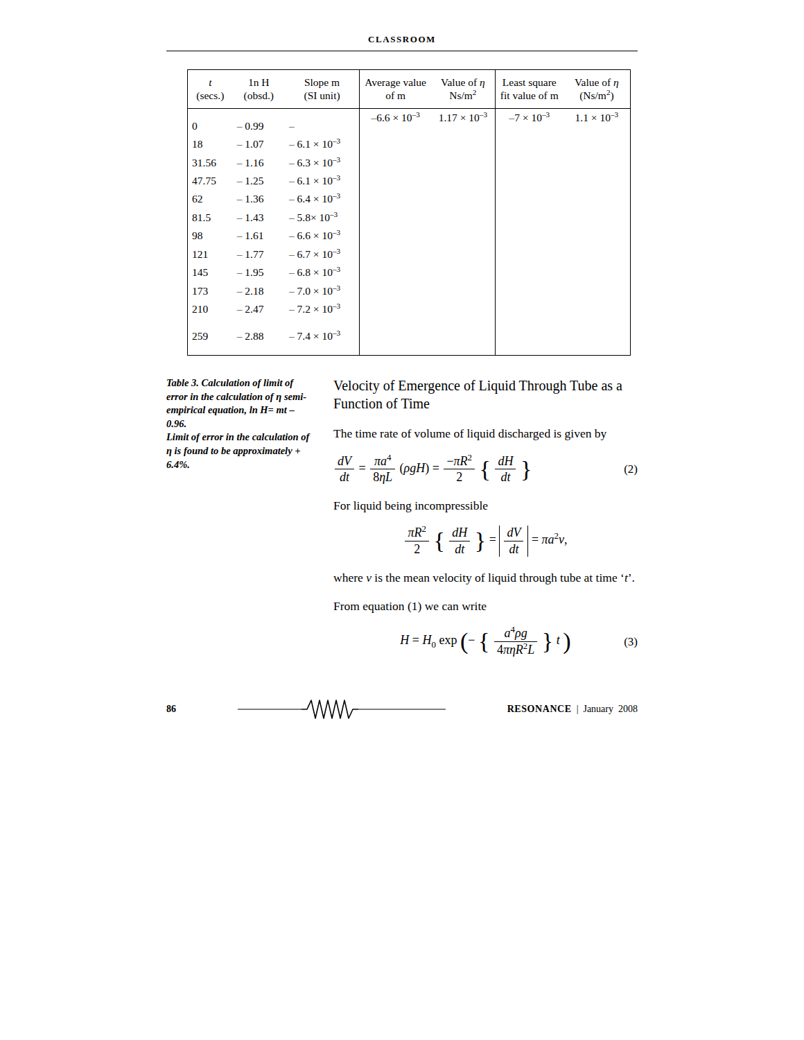CLASSROOM
| t (secs.) | 1n H (obsd.) | Slope m (SI unit) | Average value of m | Value of η Ns/m 2 | Least square fit value of m | Value of η (Ns/m 2 ) |
| --- | --- | --- | --- | --- | --- | --- |
| 0 | – 0.99 | – | –6.6 × 10 –3 | 1.17 × 10 –3 | –7 × 10 –3 | 1.1 × 10 –3 |
| 18 | – 1.07 | – 6.1 × 10 –3 |
| 31.56 | – 1.16 | – 6.3 × 10 –3 |
| 47.75 | – 1.25 | – 6.1 × 10 –3 |
| 62 | – 1.36 | – 6.4 × 10 –3 |
| 81.5 | – 1.43 | – 5.8× 10 –3 |
| 98 | – 1.61 | – 6.6 × 10 –3 |
| 121 | – 1.77 | – 6.7 × 10 –3 |
| 145 | – 1.95 | – 6.8 × 10 –3 |
| 173 | – 2.18 | – 7.0 × 10 –3 |
| 210 | – 2.47 | – 7.2 × 10 –3 |
| 259 | – 2.88 | – 7.4 × 10 –3 | | | | |
Table 3. Calculation of limit of error in the calculation of η semi-empirical equation, ln H= mt – 0.96.
Limit of error in the calculation of η is found to be approximately + 6.4%.
Velocity of Emergence of Liquid Through Tube as a Function of Time
The time rate of volume of liquid discharged is given by
dV dt = πa48ηL (ρgH) = −πR22 { dH dt } (2)
For liquid being incompressible
πR22 { dH dt } = dV dt = πa2v,
where v is the mean velocity of liquid through tube at time ‘t’.
From equation (1) we can write
H = H0 exp (− { a4ρg 4πηR2L } t ) (3)
86
RESONANCE | January 2008